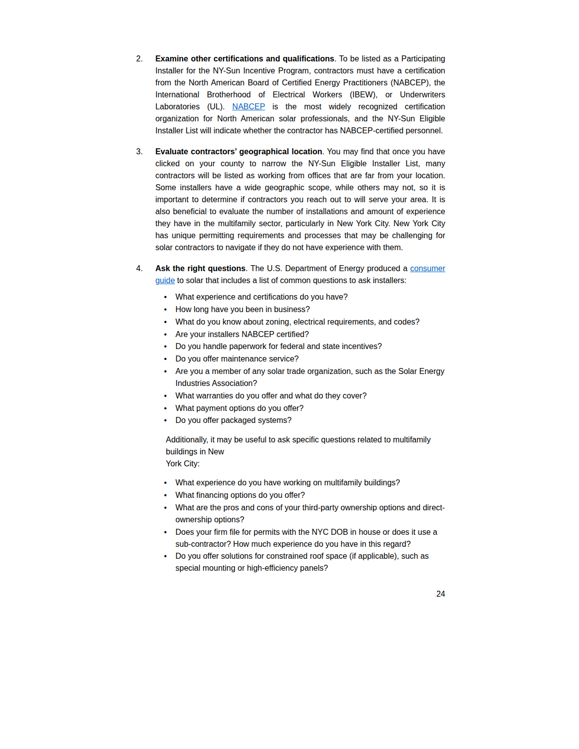Examine other certifications and qualifications. To be listed as a Participating Installer for the NY-Sun Incentive Program, contractors must have a certification from the North American Board of Certified Energy Practitioners (NABCEP), the International Brotherhood of Electrical Workers (IBEW), or Underwriters Laboratories (UL). NABCEP is the most widely recognized certification organization for North American solar professionals, and the NY-Sun Eligible Installer List will indicate whether the contractor has NABCEP-certified personnel.
Evaluate contractors’ geographical location. You may find that once you have clicked on your county to narrow the NY-Sun Eligible Installer List, many contractors will be listed as working from offices that are far from your location. Some installers have a wide geographic scope, while others may not, so it is important to determine if contractors you reach out to will serve your area. It is also beneficial to evaluate the number of installations and amount of experience they have in the multifamily sector, particularly in New York City. New York City has unique permitting requirements and processes that may be challenging for solar contractors to navigate if they do not have experience with them.
Ask the right questions. The U.S. Department of Energy produced a consumer guide to solar that includes a list of common questions to ask installers:
What experience and certifications do you have?
How long have you been in business?
What do you know about zoning, electrical requirements, and codes?
Are your installers NABCEP certified?
Do you handle paperwork for federal and state incentives?
Do you offer maintenance service?
Are you a member of any solar trade organization, such as the Solar Energy Industries Association?
What warranties do you offer and what do they cover?
What payment options do you offer?
Do you offer packaged systems?
Additionally, it may be useful to ask specific questions related to multifamily buildings in New York City:
What experience do you have working on multifamily buildings?
What financing options do you offer?
What are the pros and cons of your third-party ownership options and direct-ownership options?
Does your firm file for permits with the NYC DOB in house or does it use a sub-contractor? How much experience do you have in this regard?
Do you offer solutions for constrained roof space (if applicable), such as special mounting or high-efficiency panels?
24